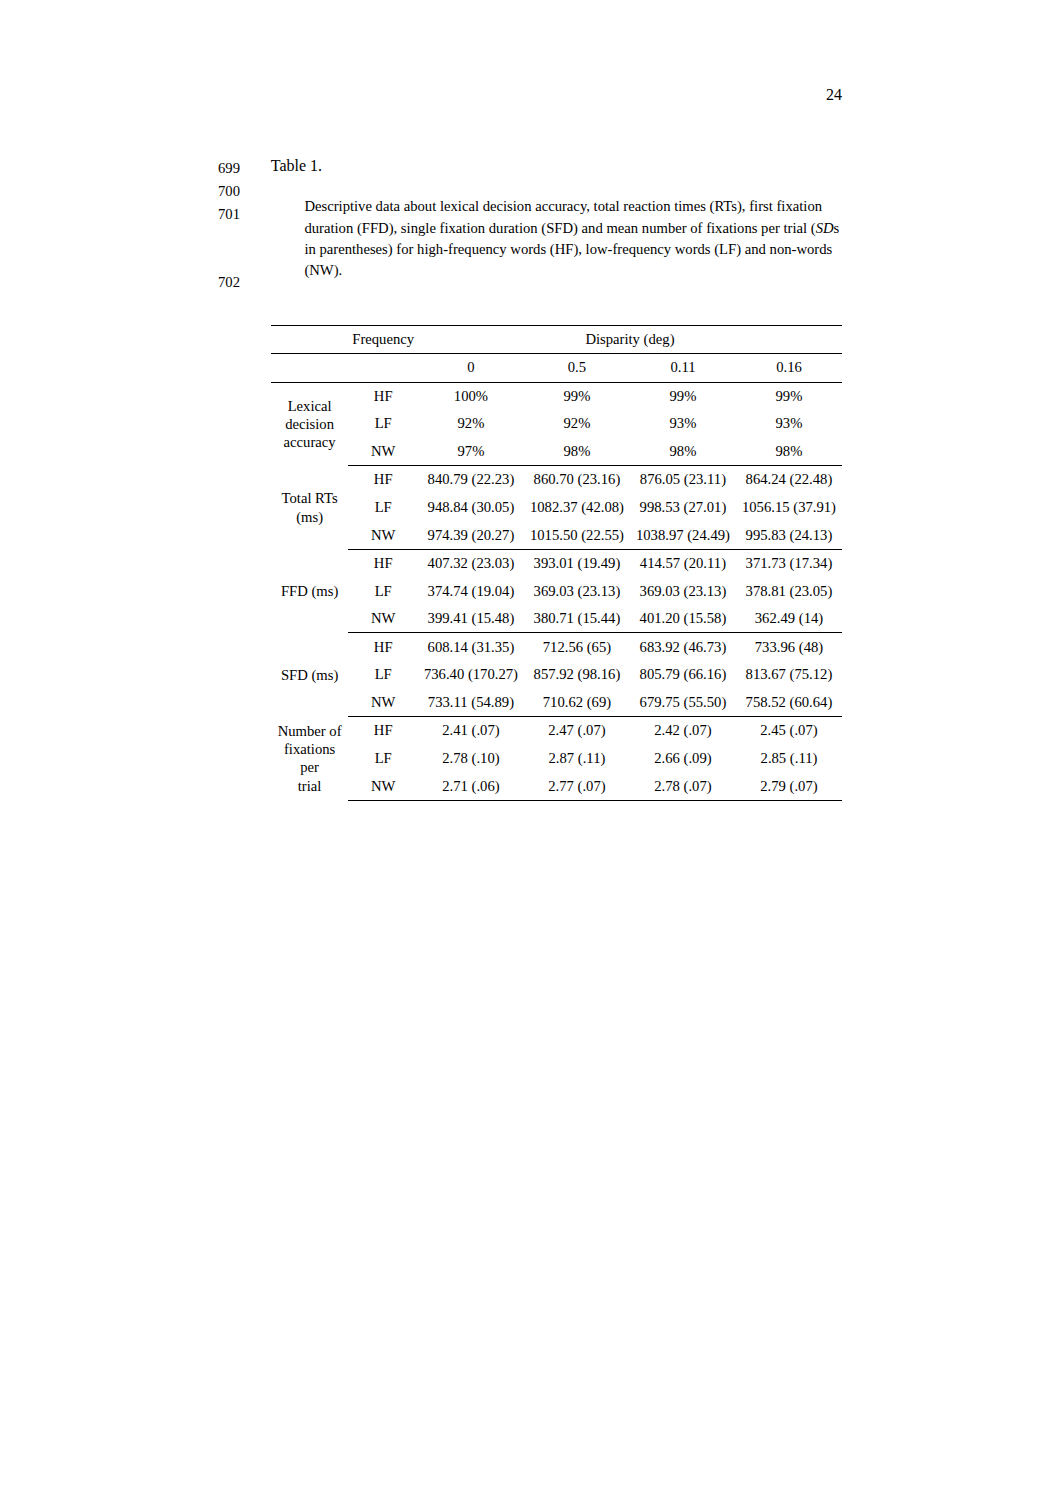24
699 700 701 702
Table 1.
Descriptive data about lexical decision accuracy, total reaction times (RTs), first fixation duration (FFD), single fixation duration (SFD) and mean number of fixations per trial (SDs in parentheses) for high-frequency words (HF), low-frequency words (LF) and non-words (NW).
| | Frequency | Disparity (deg) |
| --- | --- | --- |
| | | 0 | 0.5 | 0.11 | 0.16 |
| Lexical decision accuracy | HF | 100% | 99% | 99% | 99% |
| LF | 92% | 92% | 93% | 93% |
| NW | 97% | 98% | 98% | 98% |
| Total RTs (ms) | HF | 840.79 (22.23) | 860.70 (23.16) | 876.05 (23.11) | 864.24 (22.48) |
| LF | 948.84 (30.05) | 1082.37 (42.08) | 998.53 (27.01) | 1056.15 (37.91) |
| NW | 974.39 (20.27) | 1015.50 (22.55) | 1038.97 (24.49) | 995.83 (24.13) |
| FFD (ms) | HF | 407.32 (23.03) | 393.01 (19.49) | 414.57 (20.11) | 371.73 (17.34) |
| LF | 374.74 (19.04) | 369.03 (23.13) | 369.03 (23.13) | 378.81 (23.05) |
| NW | 399.41 (15.48) | 380.71 (15.44) | 401.20 (15.58) | 362.49 (14) |
| SFD (ms) | HF | 608.14 (31.35) | 712.56 (65) | 683.92 (46.73) | 733.96 (48) |
| LF | 736.40 (170.27) | 857.92 (98.16) | 805.79 (66.16) | 813.67 (75.12) |
| NW | 733.11 (54.89) | 710.62 (69) | 679.75 (55.50) | 758.52 (60.64) |
| Number of fixations per trial | HF | 2.41 (.07) | 2.47 (.07) | 2.42 (.07) | 2.45 (.07) |
| LF | 2.78 (.10) | 2.87 (.11) | 2.66 (.09) | 2.85 (.11) |
| NW | 2.71 (.06) | 2.77 (.07) | 2.78 (.07) | 2.79 (.07) |